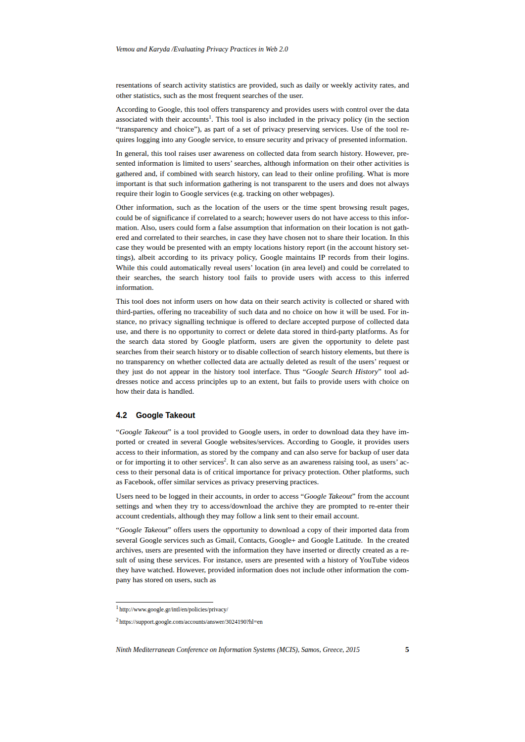Vemou and Karyda /Evaluating Privacy Practices in Web 2.0
resentations of search activity statistics are provided, such as daily or weekly activity rates, and other statistics, such as the most frequent searches of the user.
According to Google, this tool offers transparency and provides users with control over the data associated with their accounts1. This tool is also included in the privacy policy (in the section “transparency and choice”), as part of a set of privacy preserving services. Use of the tool requires logging into any Google service, to ensure security and privacy of presented information.
In general, this tool raises user awareness on collected data from search history. However, presented information is limited to users’ searches, although information on their other activities is gathered and, if combined with search history, can lead to their online profiling. What is more important is that such information gathering is not transparent to the users and does not always require their login to Google services (e.g. tracking on other webpages).
Other information, such as the location of the users or the time spent browsing result pages, could be of significance if correlated to a search; however users do not have access to this information. Also, users could form a false assumption that information on their location is not gathered and correlated to their searches, in case they have chosen not to share their location. In this case they would be presented with an empty locations history report (in the account history settings), albeit according to its privacy policy, Google maintains IP records from their logins. While this could automatically reveal users’ location (in area level) and could be correlated to their searches, the search history tool fails to provide users with access to this inferred information.
This tool does not inform users on how data on their search activity is collected or shared with third-parties, offering no traceability of such data and no choice on how it will be used. For instance, no privacy signalling technique is offered to declare accepted purpose of collected data use, and there is no opportunity to correct or delete data stored in third-party platforms. As for the search data stored by Google platform, users are given the opportunity to delete past searches from their search history or to disable collection of search history elements, but there is no transparency on whether collected data are actually deleted as result of the users’ request or they just do not appear in the history tool interface. Thus “Google Search History” tool addresses notice and access principles up to an extent, but fails to provide users with choice on how their data is handled.
4.2 Google Takeout
“Google Takeout” is a tool provided to Google users, in order to download data they have imported or created in several Google websites/services. According to Google, it provides users access to their information, as stored by the company and can also serve for backup of user data or for importing it to other services2. It can also serve as an awareness raising tool, as users’ access to their personal data is of critical importance for privacy protection. Other platforms, such as Facebook, offer similar services as privacy preserving practices.
Users need to be logged in their accounts, in order to access “Google Takeout” from the account settings and when they try to access/download the archive they are prompted to re-enter their account credentials, although they may follow a link sent to their email account.
“Google Takeout” offers users the opportunity to download a copy of their imported data from several Google services such as Gmail, Contacts, Google+ and Google Latitude. In the created archives, users are presented with the information they have inserted or directly created as a result of using these services. For instance, users are presented with a history of YouTube videos they have watched. However, provided information does not include other information the company has stored on users, such as
1http://www.google.gr/intl/en/policies/privacy/
2https://support.google.com/accounts/answer/3024190?hl=en
Ninth Mediterranean Conference on Information Systems (MCIS), Samos, Greece, 2015
5